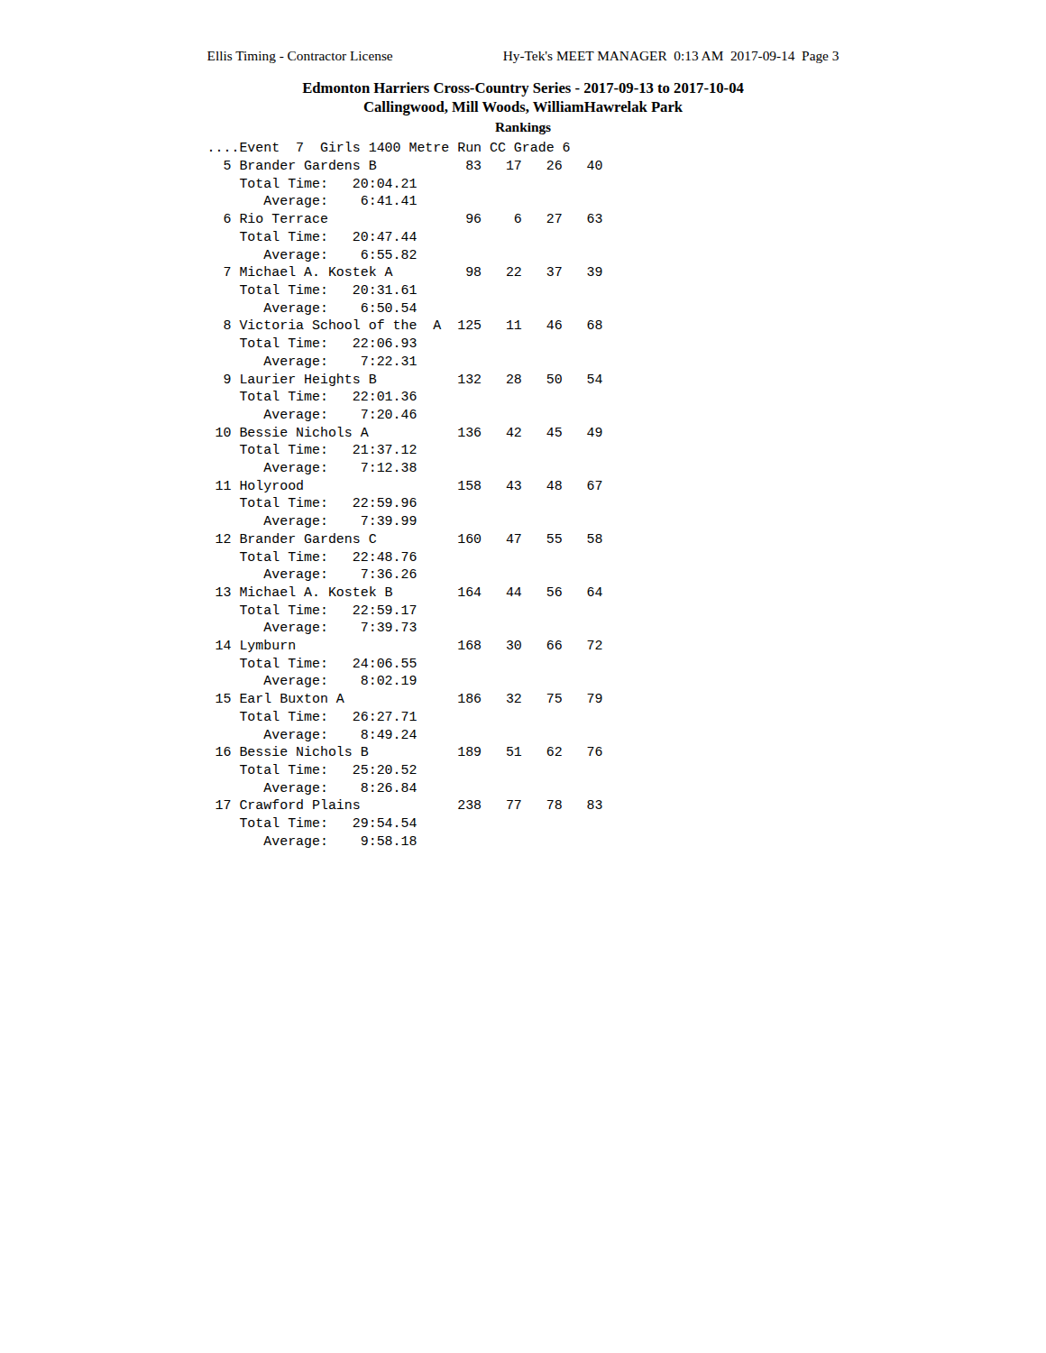Ellis Timing - Contractor License
Hy-Tek's MEET MANAGER 0:13 AM 2017-09-14 Page 3
Edmonton Harriers Cross-Country Series - 2017-09-13 to 2017-10-04 Callingwood, Mill Woods, WilliamHawrelak Park
Rankings
....Event  7  Girls 1400 Metre Run CC Grade 6
  5 Brander Gardens B           83   17   26   40
    Total Time:   20:04.21
       Average:    6:41.41
  6 Rio Terrace                 96    6   27   63
    Total Time:   20:47.44
       Average:    6:55.82
  7 Michael A. Kostek A         98   22   37   39
    Total Time:   20:31.61
       Average:    6:50.54
  8 Victoria School of the  A  125   11   46   68
    Total Time:   22:06.93
       Average:    7:22.31
  9 Laurier Heights B          132   28   50   54
    Total Time:   22:01.36
       Average:    7:20.46
 10 Bessie Nichols A           136   42   45   49
    Total Time:   21:37.12
       Average:    7:12.38
 11 Holyrood                   158   43   48   67
    Total Time:   22:59.96
       Average:    7:39.99
 12 Brander Gardens C          160   47   55   58
    Total Time:   22:48.76
       Average:    7:36.26
 13 Michael A. Kostek B        164   44   56   64
    Total Time:   22:59.17
       Average:    7:39.73
 14 Lymburn                    168   30   66   72
    Total Time:   24:06.55
       Average:    8:02.19
 15 Earl Buxton A              186   32   75   79
    Total Time:   26:27.71
       Average:    8:49.24
 16 Bessie Nichols B           189   51   62   76
    Total Time:   25:20.52
       Average:    8:26.84
 17 Crawford Plains            238   77   78   83
    Total Time:   29:54.54
       Average:    9:58.18